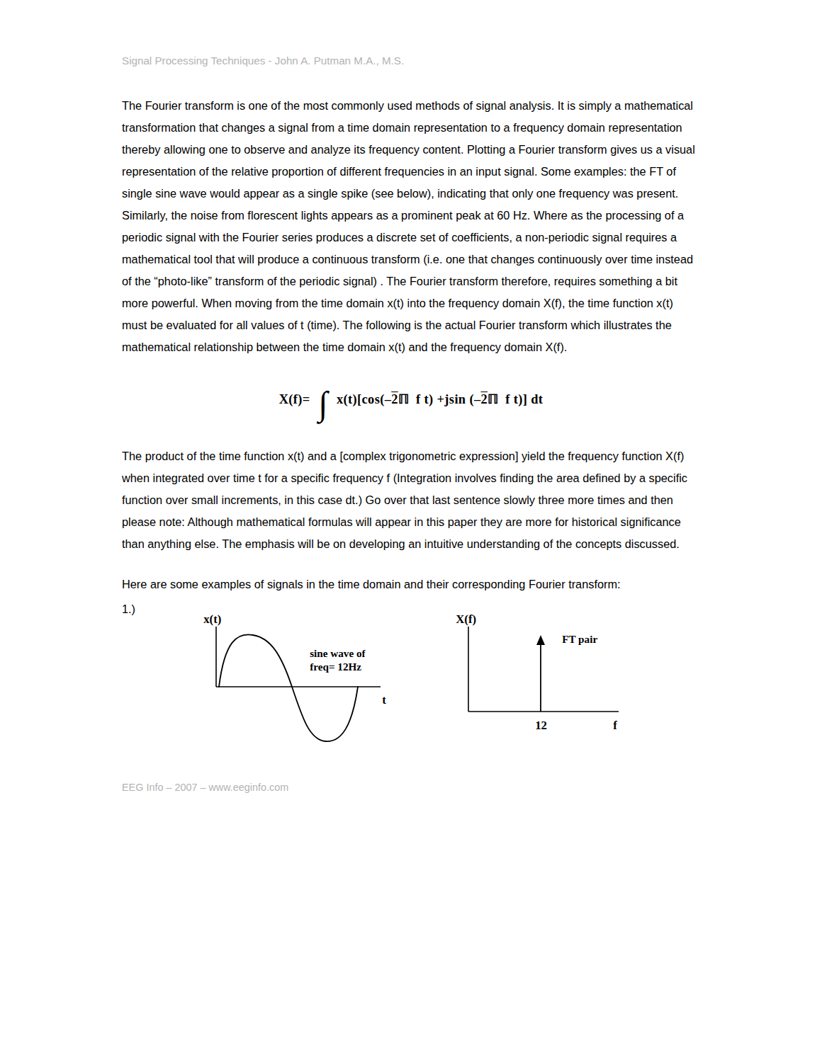Signal Processing Techniques - John A. Putman M.A., M.S.
The Fourier transform is one of the most commonly used methods of signal analysis. It is simply a mathematical transformation that changes a signal from a time domain representation to a frequency domain representation thereby allowing one to observe and analyze its frequency content. Plotting a Fourier transform gives us a visual representation of the relative proportion of different frequencies in an input signal. Some examples: the FT of single sine wave would appear as a single spike (see below), indicating that only one frequency was present. Similarly, the noise from florescent lights appears as a prominent peak at 60 Hz. Where as the processing of a periodic signal with the Fourier series produces a discrete set of coefficients, a non-periodic signal requires a mathematical tool that will produce a continuous transform (i.e. one that changes continuously over time instead of the “photo-like” transform of the periodic signal) . The Fourier transform therefore, requires something a bit more powerful. When moving from the time domain x(t) into the frequency domain X(f), the time function x(t) must be evaluated for all values of t (time). The following is the actual Fourier transform which illustrates the mathematical relationship between the time domain x(t) and the frequency domain X(f).
X(f)=∫x(t)[cos(–2 ℿ f t) +jsin (–2 ℿ f t)] dt
The product of the time function x(t) and a [complex trigonometric expression] yield the frequency function X(f) when integrated over time t for a specific frequency f (Integration involves finding the area defined by a specific function over small increments, in this case dt.) Go over that last sentence slowly three more times and then please note: Although mathematical formulas will appear in this paper they are more for historical significance than anything else. The emphasis will be on developing an intuitive understanding of the concepts discussed.
Here are some examples of signals in the time domain and their corresponding Fourier transform:
1.)
x(t) sine wave of
freq= 12Hz t
X(f) FT pair 12 f
EEG Info – 2007 – www.eeginfo.com